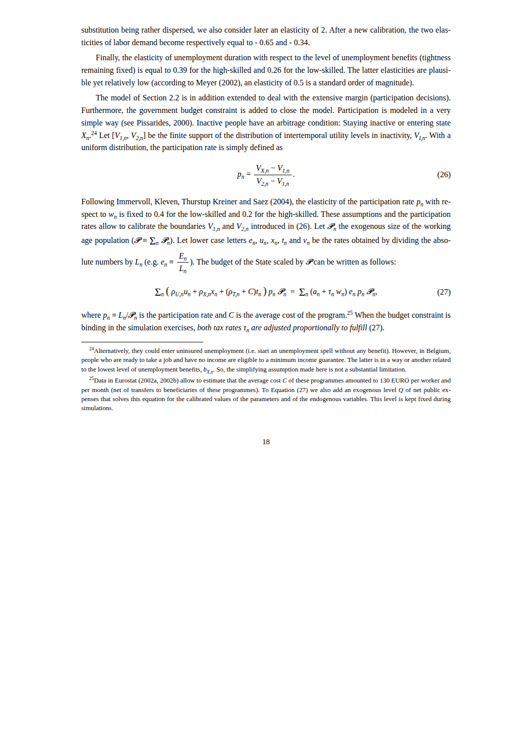substitution being rather dispersed, we also consider later an elasticity of 2. After a new calibration, the two elasticities of labor demand become respectively equal to - 0.65 and - 0.34.
Finally, the elasticity of unemployment duration with respect to the level of unemployment benefits (tightness remaining fixed) is equal to 0.39 for the high-skilled and 0.26 for the low-skilled. The latter elasticities are plausible yet relatively low (according to Meyer (2002), an elasticity of 0.5 is a standard order of magnitude).
The model of Section 2.2 is in addition extended to deal with the extensive margin (participation decisions). Furthermore, the government budget constraint is added to close the model. Participation is modeled in a very simple way (see Pissarides, 2000). Inactive people have an arbitrage condition: Staying inactive or entering state Xn.24 Let [V1,n, V2,n] be the finite support of the distribution of intertemporal utility levels in inactivity, VI,n. With a uniform distribution, the participation rate is simply defined as
pn = VX,n − V1,n V2,n − V1,n . (26)
Following Immervoll, Kleven, Thurstup Kreiner and Saez (2004), the elasticity of the participation rate pn with respect to wn is fixed to 0.4 for the low-skilled and 0.2 for the high-skilled. These assumptions and the participation rates allow to calibrate the boundaries V1,n and V2,n introduced in (26). Let 𝓟n the exogenous size of the working age population (𝓟 ≡ Σn 𝓟n). Let lower case letters en, un, xn, tn and vn be the rates obtained by dividing the absolute numbers by Ln (e.g. en ≡ En Ln). The budget of the State scaled by 𝓟 can be written as follows:
Σn ( ρU,nun + ρX,nxn + (ρT,n + C)tn ) pn 𝓟n = Σn (an + τn wn) en pn 𝓟n, (27)
where pn ≡ Ln/𝓟n is the participation rate and C is the average cost of the program.25 When the budget constraint is binding in the simulation exercises, both tax rates τn are adjusted proportionally to fulfill (27).
24Alternatively, they could enter uninsured unemployment (i.e. start an unemployment spell without any benefit). However, in Belgium, people who are ready to take a job and have no income are eligible to a minimum income guarantee. The latter is in a way or another related to the lowest level of unemployment benefits, bX,n. So, the simplifying assumption made here is not a substantial limitation.
25Data in Eurostat (2002a, 2002b) allow to estimate that the average cost C of these programmes amounted to 130 EURO per worker and per month (net of transfers to beneficiaries of these programmes). To Equation (27) we also add an exogenous level Q of net public expenses that solves this equation for the calibrated values of the parameters and of the endogenous variables. This level is kept fixed during simulations.
18